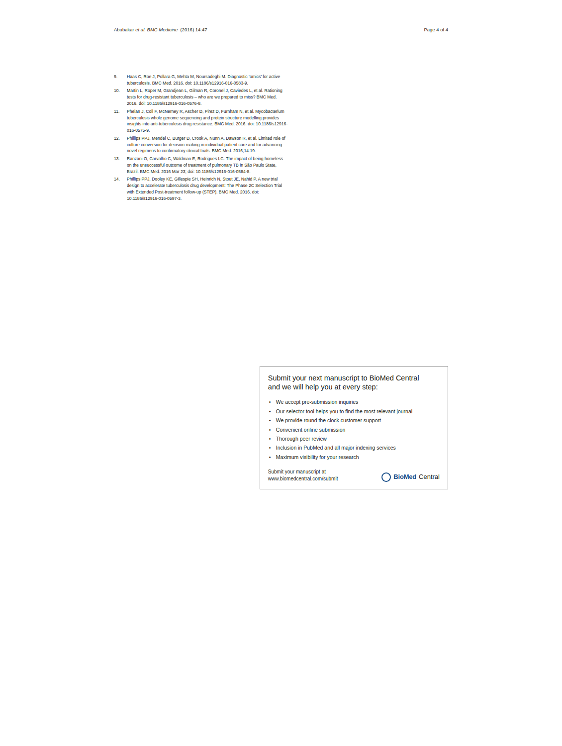Abubakar et al. BMC Medicine (2016) 14:47
Page 4 of 4
9. Haas C, Roe J, Pollara G, Mehta M, Noursadeghi M. Diagnostic ‘omics’ for active tuberculosis. BMC Med. 2016. doi: 10.1186/s12916-016-0583-9.
10. Martin L, Roper M, Grandjean L, Gilman R, Coronel J, Caviedes L, et al. Rationing tests for drug-resistant tuberculosis – who are we prepared to miss? BMC Med. 2016. doi: 10.1186/s12916-016-0576-8.
11. Phelan J, Coll F, McNerney R, Ascher D, Pirez D, Furnham N, et al. Mycobacterium tuberculosis whole genome sequencing and protein structure modelling provides insights into anti-tuberculosis drug resistance. BMC Med. 2016. doi: 10.1186/s12916-016-0575-9.
12. Phillips PPJ, Mendel C, Burger D, Crook A, Nunn A, Dawson R, et al. Limited role of culture conversion for decision-making in individual patient care and for advancing novel regimens to confirmatory clinical trials. BMC Med. 2016;14:19.
13. Ranzani O, Carvalho C, Waldman E, Rodrigues LC. The impact of being homeless on the unsuccessful outcome of treatment of pulmonary TB in São Paulo State, Brazil. BMC Med. 2016 Mar 23; doi: 10.1186/s12916-016-0584-8.
14. Phillips PPJ, Dooley KE, Gillespie SH, Heinrich N, Stout JE, Nahid P. A new trial design to accelerate tuberculosis drug development: The Phase 2C Selection Trial with Extended Post-treatment follow-up (STEP). BMC Med. 2016. doi: 10.1186/s12916-016-0597-3.
Submit your next manuscript to BioMed Central
and we will help you at every step:
We accept pre-submission inquiries
Our selector tool helps you to find the most relevant journal
We provide round the clock customer support
Convenient online submission
Thorough peer review
Inclusion in PubMed and all major indexing services
Maximum visibility for your research
Submit your manuscript at
www.biomedcentral.com/submit
BioMed Central